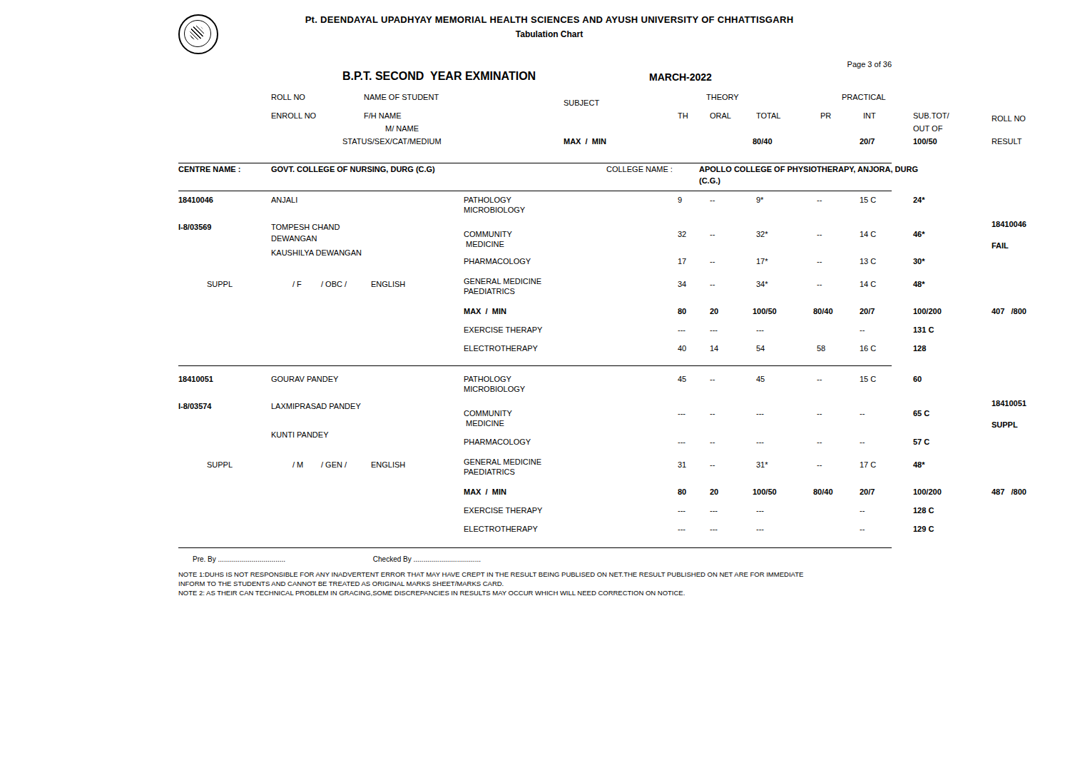Pt. DEENDAYAL UPADHYAY MEMORIAL HEALTH SCIENCES AND AYUSH UNIVERSITY OF CHHATTISGARH
Tabulation Chart
Page 3 of 36
B.P.T. SECOND YEAR EXMINATION
MARCH-2022
ROLL NO
NAME OF STUDENT
SUBJECT
THEORY
PRACTICAL
ENROLL NO
F/H NAME
TH
ORAL
TOTAL
PR
INT
SUB.TOT/
ROLL NO
M/ NAME
OUT OF
STATUS/SEX/CAT/MEDIUM
MAX / MIN
80/40
20/7
100/50
RESULT
CENTRE NAME :
GOVT. COLLEGE OF NURSING, DURG (C.G)
COLLEGE NAME :
APOLLO COLLEGE OF PHYSIOTHERAPY, ANJORA, DURG
(C.G.)
18410046
ANJALI
PATHOLOGY
MICROBIOLOGY
9
--
9*
--
15 C
24*
I-8/03569
TOMPESH CHAND
DEWANGAN
COMMUNITY
MEDICINE
32
--
32*
--
14 C
46*
18410046
FAIL
KAUSHILYA DEWANGAN
PHARMACOLOGY
17
--
17*
--
13 C
30*
SUPPL
/ F
/ OBC /
ENGLISH
GENERAL MEDICINE
PAEDIATRICS
34
--
34*
--
14 C
48*
MAX / MIN
80
20
100/50
80/40
20/7
100/200
407 /800
EXERCISE THERAPY
---
---
---
--
131 C
ELECTROTHERAPY
40
14
54
58
16 C
128
18410051
GOURAV PANDEY
PATHOLOGY
MICROBIOLOGY
45
--
45
--
15 C
60
I-8/03574
LAXMIPRASAD PANDEY
COMMUNITY
MEDICINE
---
--
---
--
--
65 C
18410051
SUPPL
KUNTI PANDEY
PHARMACOLOGY
---
--
---
--
--
57 C
SUPPL
/ M
/ GEN /
ENGLISH
GENERAL MEDICINE
PAEDIATRICS
31
--
31*
--
17 C
48*
MAX / MIN
80
20
100/50
80/40
20/7
100/200
487 /800
EXERCISE THERAPY
---
---
---
--
128 C
ELECTROTHERAPY
---
---
---
--
129 C
Pre. By .................................. Checked By ..................................
NOTE 1:DUHS IS NOT RESPONSIBLE FOR ANY INADVERTENT ERROR THAT MAY HAVE CREPT IN THE RESULT BEING PUBLISED ON NET.THE RESULT PUBLISHED ON NET ARE FOR IMMEDIATE
INFORM TO THE STUDENTS AND CANNOT BE TREATED AS ORIGINAL MARKS SHEET/MARKS CARD.
NOTE 2: AS THEIR CAN TECHNICAL PROBLEM IN GRACING,SOME DISCREPANCIES IN RESULTS MAY OCCUR WHICH WILL NEED CORRECTION ON NOTICE.